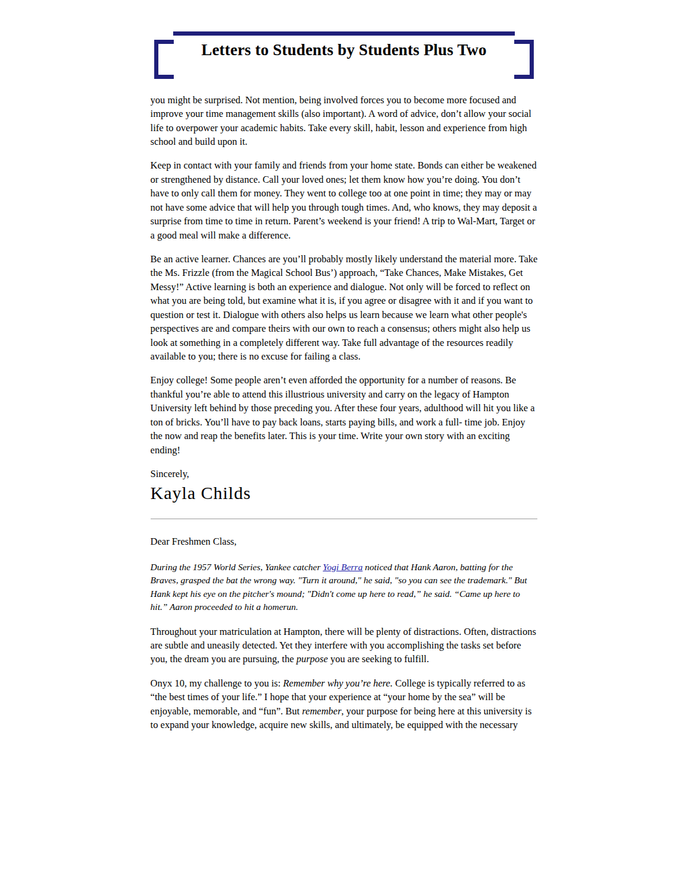Letters to Students by Students Plus Two
you might be surprised. Not mention, being involved forces you to become more focused and improve your time management skills (also important). A word of advice, don’t allow your social life to overpower your academic habits. Take every skill, habit, lesson and experience from high school and build upon it.
Keep in contact with your family and friends from your home state. Bonds can either be weakened or strengthened by distance. Call your loved ones; let them know how you’re doing. You don’t have to only call them for money. They went to college too at one point in time; they may or may not have some advice that will help you through tough times. And, who knows, they may deposit a surprise from time to time in return. Parent’s weekend is your friend! A trip to Wal-Mart, Target or a good meal will make a difference.
Be an active learner. Chances are you’ll probably mostly likely understand the material more. Take the Ms. Frizzle (from the Magical School Bus’) approach, “Take Chances, Make Mistakes, Get Messy!” Active learning is both an experience and dialogue. Not only will be forced to reflect on what you are being told, but examine what it is, if you agree or disagree with it and if you want to question or test it. Dialogue with others also helps us learn because we learn what other people's perspectives are and compare theirs with our own to reach a consensus; others might also help us look at something in a completely different way. Take full advantage of the resources readily available to you; there is no excuse for failing a class.
Enjoy college! Some people aren’t even afforded the opportunity for a number of reasons. Be thankful you’re able to attend this illustrious university and carry on the legacy of Hampton University left behind by those preceding you. After these four years, adulthood will hit you like a ton of bricks. You’ll have to pay back loans, starts paying bills, and work a full- time job. Enjoy the now and reap the benefits later. This is your time. Write your own story with an exciting ending!
Sincerely,
Kayla Childs
Dear Freshmen Class,
During the 1957 World Series, Yankee catcher Yogi Berra noticed that Hank Aaron, batting for the Braves, grasped the bat the wrong way. "Turn it around," he said, "so you can see the trademark." But Hank kept his eye on the pitcher's mound; "Didn't come up here to read,” he said. “Came up here to hit.” Aaron proceeded to hit a homerun.
Throughout your matriculation at Hampton, there will be plenty of distractions. Often, distractions are subtle and uneasily detected. Yet they interfere with you accomplishing the tasks set before you, the dream you are pursuing, the purpose you are seeking to fulfill.
Onyx 10, my challenge to you is: Remember why you’re here. College is typically referred to as “the best times of your life.” I hope that your experience at “your home by the sea” will be enjoyable, memorable, and “fun”. But remember, your purpose for being here at this university is to expand your knowledge, acquire new skills, and ultimately, be equipped with the necessary